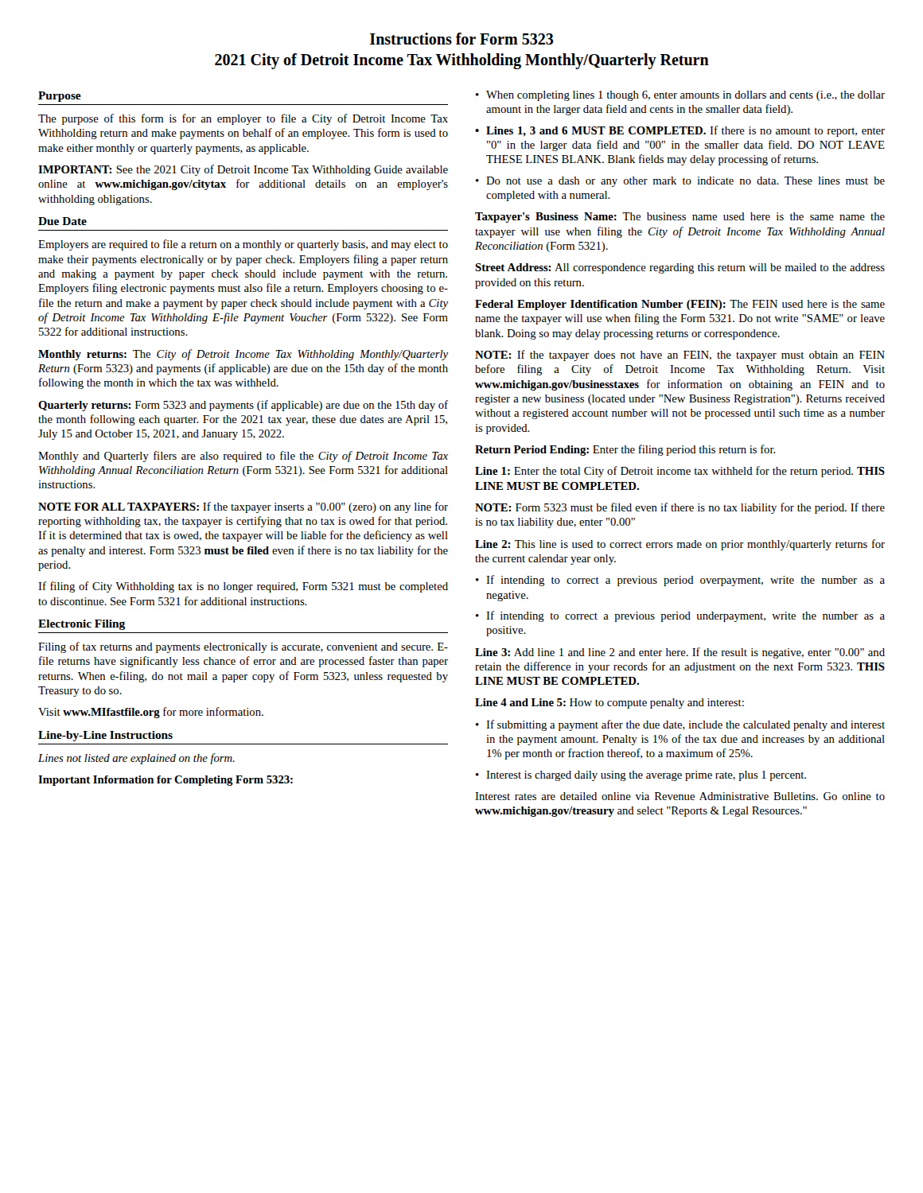Instructions for Form 5323 2021 City of Detroit Income Tax Withholding Monthly/Quarterly Return
Purpose
The purpose of this form is for an employer to file a City of Detroit Income Tax Withholding return and make payments on behalf of an employee. This form is used to make either monthly or quarterly payments, as applicable.
IMPORTANT: See the 2021 City of Detroit Income Tax Withholding Guide available online at www.michigan.gov/citytax for additional details on an employer's withholding obligations.
Due Date
Employers are required to file a return on a monthly or quarterly basis, and may elect to make their payments electronically or by paper check. Employers filing a paper return and making a payment by paper check should include payment with the return. Employers filing electronic payments must also file a return. Employers choosing to e-file the return and make a payment by paper check should include payment with a City of Detroit Income Tax Withholding E-file Payment Voucher (Form 5322). See Form 5322 for additional instructions.
Monthly returns: The City of Detroit Income Tax Withholding Monthly/Quarterly Return (Form 5323) and payments (if applicable) are due on the 15th day of the month following the month in which the tax was withheld.
Quarterly returns: Form 5323 and payments (if applicable) are due on the 15th day of the month following each quarter. For the 2021 tax year, these due dates are April 15, July 15 and October 15, 2021, and January 15, 2022.
Monthly and Quarterly filers are also required to file the City of Detroit Income Tax Withholding Annual Reconciliation Return (Form 5321). See Form 5321 for additional instructions.
NOTE FOR ALL TAXPAYERS: If the taxpayer inserts a "0.00" (zero) on any line for reporting withholding tax, the taxpayer is certifying that no tax is owed for that period. If it is determined that tax is owed, the taxpayer will be liable for the deficiency as well as penalty and interest. Form 5323 must be filed even if there is no tax liability for the period.
If filing of City Withholding tax is no longer required, Form 5321 must be completed to discontinue. See Form 5321 for additional instructions.
Electronic Filing
Filing of tax returns and payments electronically is accurate, convenient and secure. E-file returns have significantly less chance of error and are processed faster than paper returns. When e-filing, do not mail a paper copy of Form 5323, unless requested by Treasury to do so.
Visit www.MIfastfile.org for more information.
Line-by-Line Instructions
Lines not listed are explained on the form.
Important Information for Completing Form 5323:
When completing lines 1 though 6, enter amounts in dollars and cents (i.e., the dollar amount in the larger data field and cents in the smaller data field).
Lines 1, 3 and 6 MUST BE COMPLETED. If there is no amount to report, enter "0" in the larger data field and "00" in the smaller data field. DO NOT LEAVE THESE LINES BLANK. Blank fields may delay processing of returns.
Do not use a dash or any other mark to indicate no data. These lines must be completed with a numeral.
Taxpayer's Business Name: The business name used here is the same name the taxpayer will use when filing the City of Detroit Income Tax Withholding Annual Reconciliation (Form 5321).
Street Address: All correspondence regarding this return will be mailed to the address provided on this return.
Federal Employer Identification Number (FEIN): The FEIN used here is the same name the taxpayer will use when filing the Form 5321. Do not write "SAME" or leave blank. Doing so may delay processing returns or correspondence.
NOTE: If the taxpayer does not have an FEIN, the taxpayer must obtain an FEIN before filing a City of Detroit Income Tax Withholding Return. Visit www.michigan.gov/businesstaxes for information on obtaining an FEIN and to register a new business (located under "New Business Registration"). Returns received without a registered account number will not be processed until such time as a number is provided.
Return Period Ending: Enter the filing period this return is for.
Line 1: Enter the total City of Detroit income tax withheld for the return period. THIS LINE MUST BE COMPLETED.
NOTE: Form 5323 must be filed even if there is no tax liability for the period. If there is no tax liability due, enter "0.00"
Line 2: This line is used to correct errors made on prior monthly/quarterly returns for the current calendar year only.
If intending to correct a previous period overpayment, write the number as a negative.
If intending to correct a previous period underpayment, write the number as a positive.
Line 3: Add line 1 and line 2 and enter here. If the result is negative, enter "0.00" and retain the difference in your records for an adjustment on the next Form 5323. THIS LINE MUST BE COMPLETED.
Line 4 and Line 5: How to compute penalty and interest:
If submitting a payment after the due date, include the calculated penalty and interest in the payment amount. Penalty is 1% of the tax due and increases by an additional 1% per month or fraction thereof, to a maximum of 25%.
Interest is charged daily using the average prime rate, plus 1 percent.
Interest rates are detailed online via Revenue Administrative Bulletins. Go online to www.michigan.gov/treasury and select "Reports & Legal Resources."